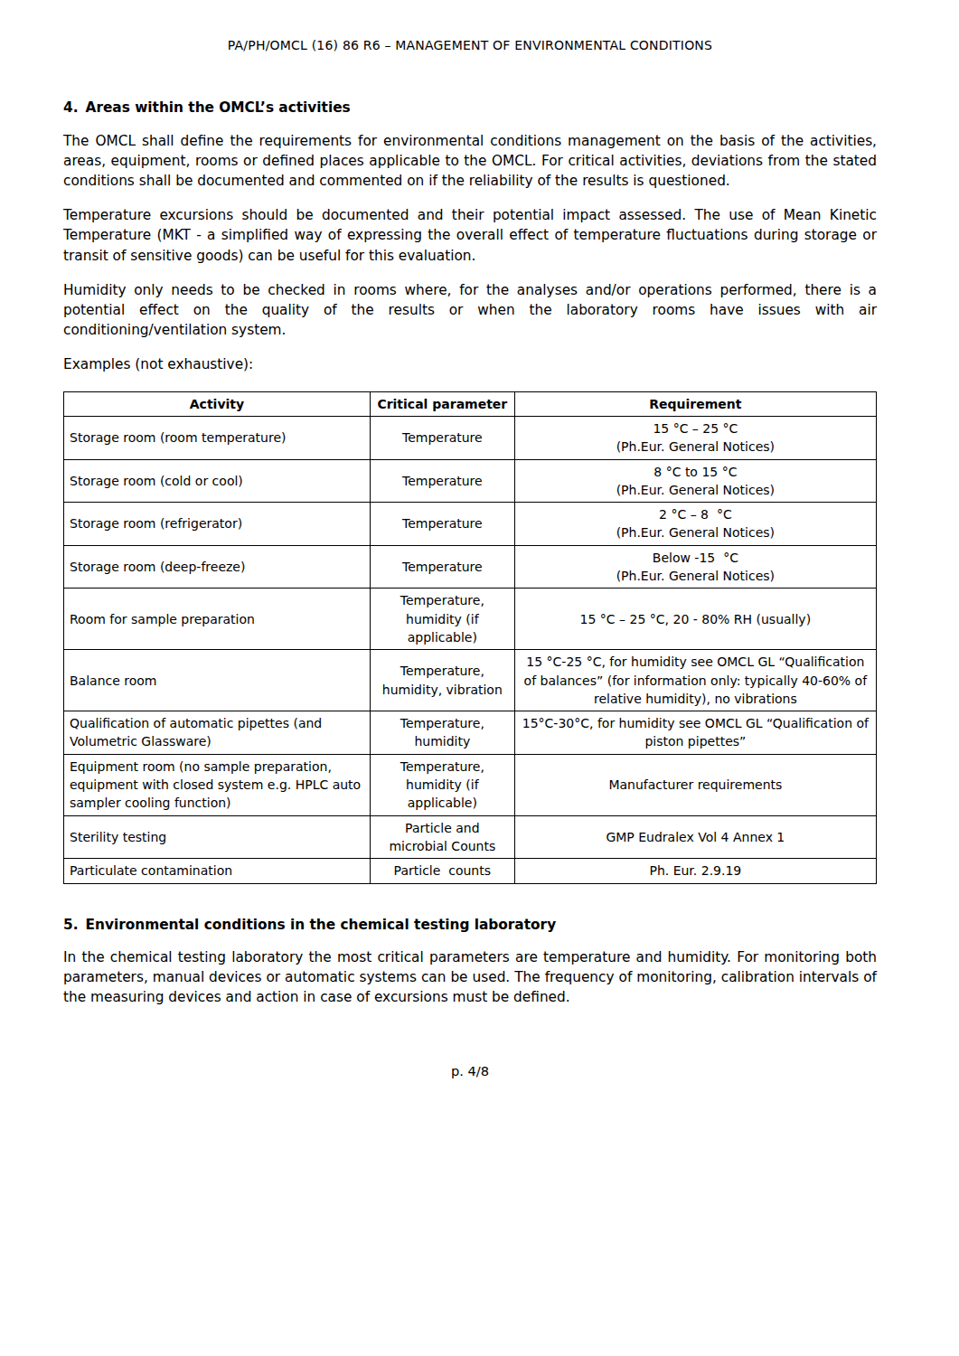PA/PH/OMCL (16) 86 R6 – MANAGEMENT OF ENVIRONMENTAL CONDITIONS
4. Areas within the OMCL’s activities
The OMCL shall define the requirements for environmental conditions management on the basis of the activities, areas, equipment, rooms or defined places applicable to the OMCL. For critical activities, deviations from the stated conditions shall be documented and commented on if the reliability of the results is questioned.
Temperature excursions should be documented and their potential impact assessed. The use of Mean Kinetic Temperature (MKT - a simplified way of expressing the overall effect of temperature fluctuations during storage or transit of sensitive goods) can be useful for this evaluation.
Humidity only needs to be checked in rooms where, for the analyses and/or operations performed, there is a potential effect on the quality of the results or when the laboratory rooms have issues with air conditioning/ventilation system.
Examples (not exhaustive):
| Activity | Critical parameter | Requirement |
| --- | --- | --- |
| Storage room (room temperature) | Temperature | 15 °C – 25 °C (Ph.Eur. General Notices) |
| Storage room (cold or cool) | Temperature | 8 °C to 15 °C (Ph.Eur. General Notices) |
| Storage room (refrigerator) | Temperature | 2 °C – 8 °C (Ph.Eur. General Notices) |
| Storage room (deep-freeze) | Temperature | Below -15 °C (Ph.Eur. General Notices) |
| Room for sample preparation | Temperature, humidity (if applicable) | 15 °C – 25 °C, 20 - 80% RH (usually) |
| Balance room | Temperature, humidity, vibration | 15 °C-25 °C, for humidity see OMCL GL “Qualification of balances” (for information only: typically 40-60% of relative humidity), no vibrations |
| Qualification of automatic pipettes (and Volumetric Glassware) | Temperature, humidity | 15°C-30°C, for humidity see OMCL GL “Qualification of piston pipettes” |
| Equipment room (no sample preparation, equipment with closed system e.g. HPLC auto sampler cooling function) | Temperature, humidity (if applicable) | Manufacturer requirements |
| Sterility testing | Particle and microbial Counts | GMP Eudralex Vol 4 Annex 1 |
| Particulate contamination | Particle counts | Ph. Eur. 2.9.19 |
5. Environmental conditions in the chemical testing laboratory
In the chemical testing laboratory the most critical parameters are temperature and humidity. For monitoring both parameters, manual devices or automatic systems can be used. The frequency of monitoring, calibration intervals of the measuring devices and action in case of excursions must be defined.
p. 4/8